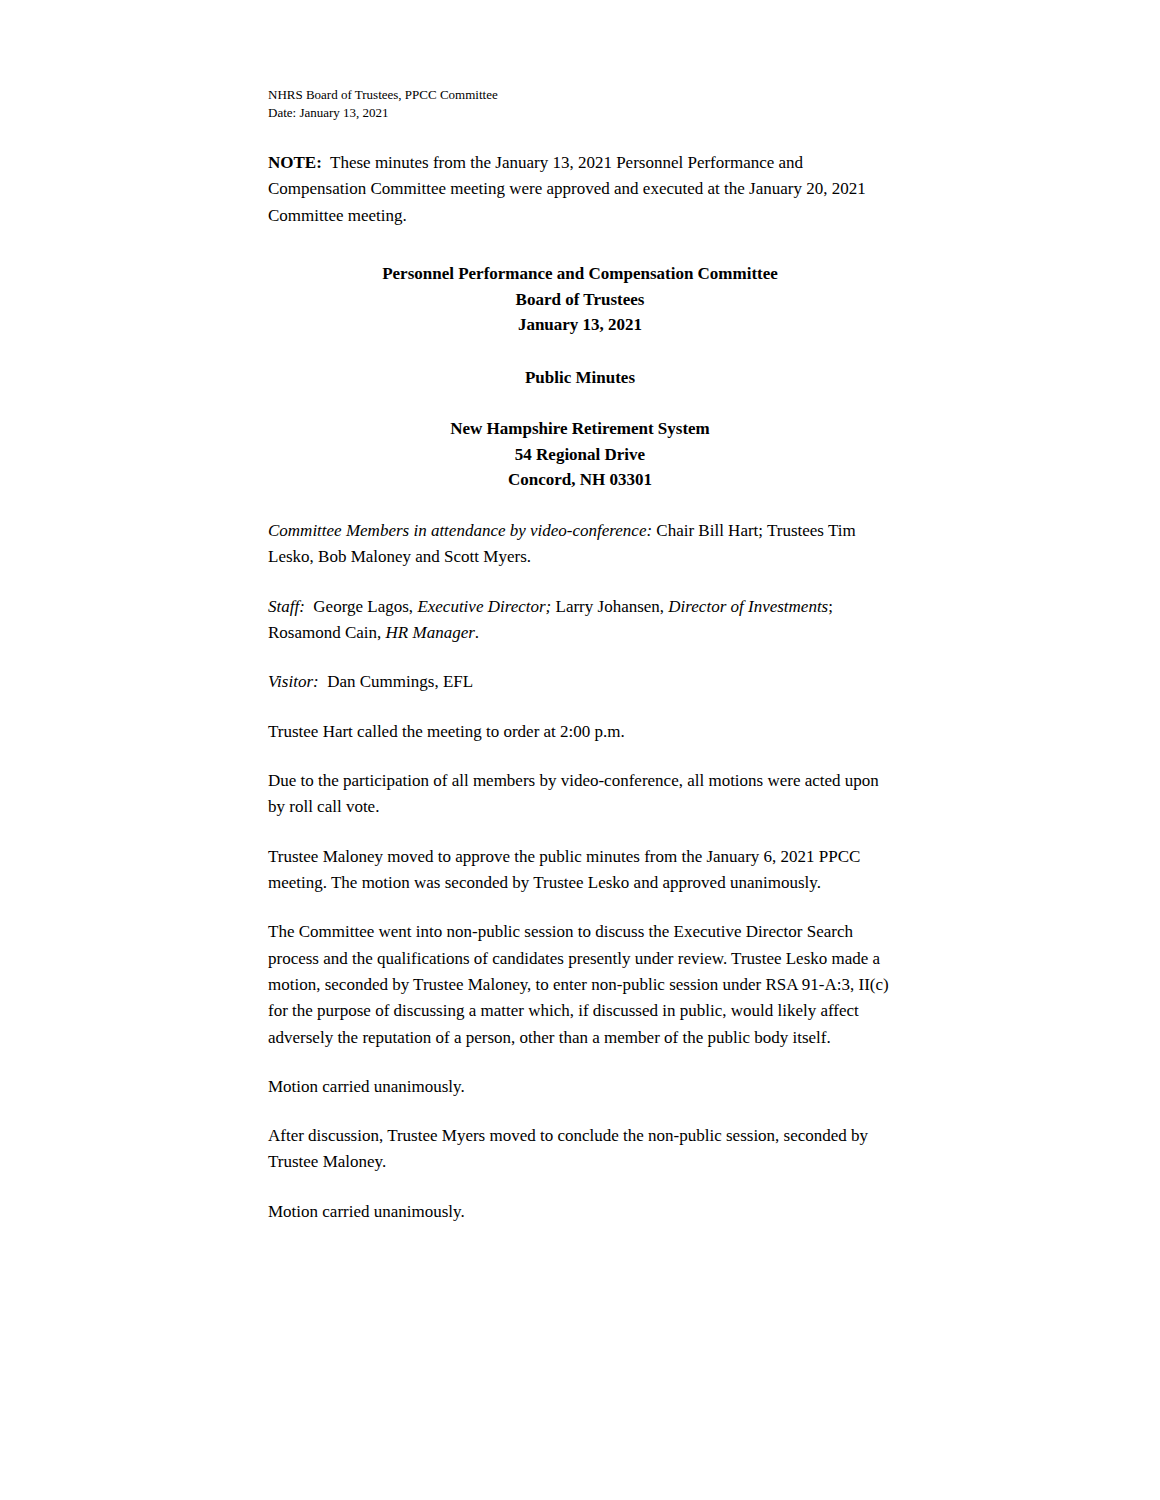NHRS Board of Trustees, PPCC Committee
Date: January 13, 2021
NOTE: These minutes from the January 13, 2021 Personnel Performance and Compensation Committee meeting were approved and executed at the January 20, 2021 Committee meeting.
Personnel Performance and Compensation Committee Board of Trustees January 13, 2021
Public Minutes
New Hampshire Retirement System 54 Regional Drive Concord, NH 03301
Committee Members in attendance by video-conference: Chair Bill Hart; Trustees Tim Lesko, Bob Maloney and Scott Myers.
Staff: George Lagos, Executive Director; Larry Johansen, Director of Investments; Rosamond Cain, HR Manager.
Visitor: Dan Cummings, EFL
Trustee Hart called the meeting to order at 2:00 p.m.
Due to the participation of all members by video-conference, all motions were acted upon by roll call vote.
Trustee Maloney moved to approve the public minutes from the January 6, 2021 PPCC meeting. The motion was seconded by Trustee Lesko and approved unanimously.
The Committee went into non-public session to discuss the Executive Director Search process and the qualifications of candidates presently under review. Trustee Lesko made a motion, seconded by Trustee Maloney, to enter non-public session under RSA 91-A:3, II(c) for the purpose of discussing a matter which, if discussed in public, would likely affect adversely the reputation of a person, other than a member of the public body itself.
Motion carried unanimously.
After discussion, Trustee Myers moved to conclude the non-public session, seconded by Trustee Maloney.
Motion carried unanimously.